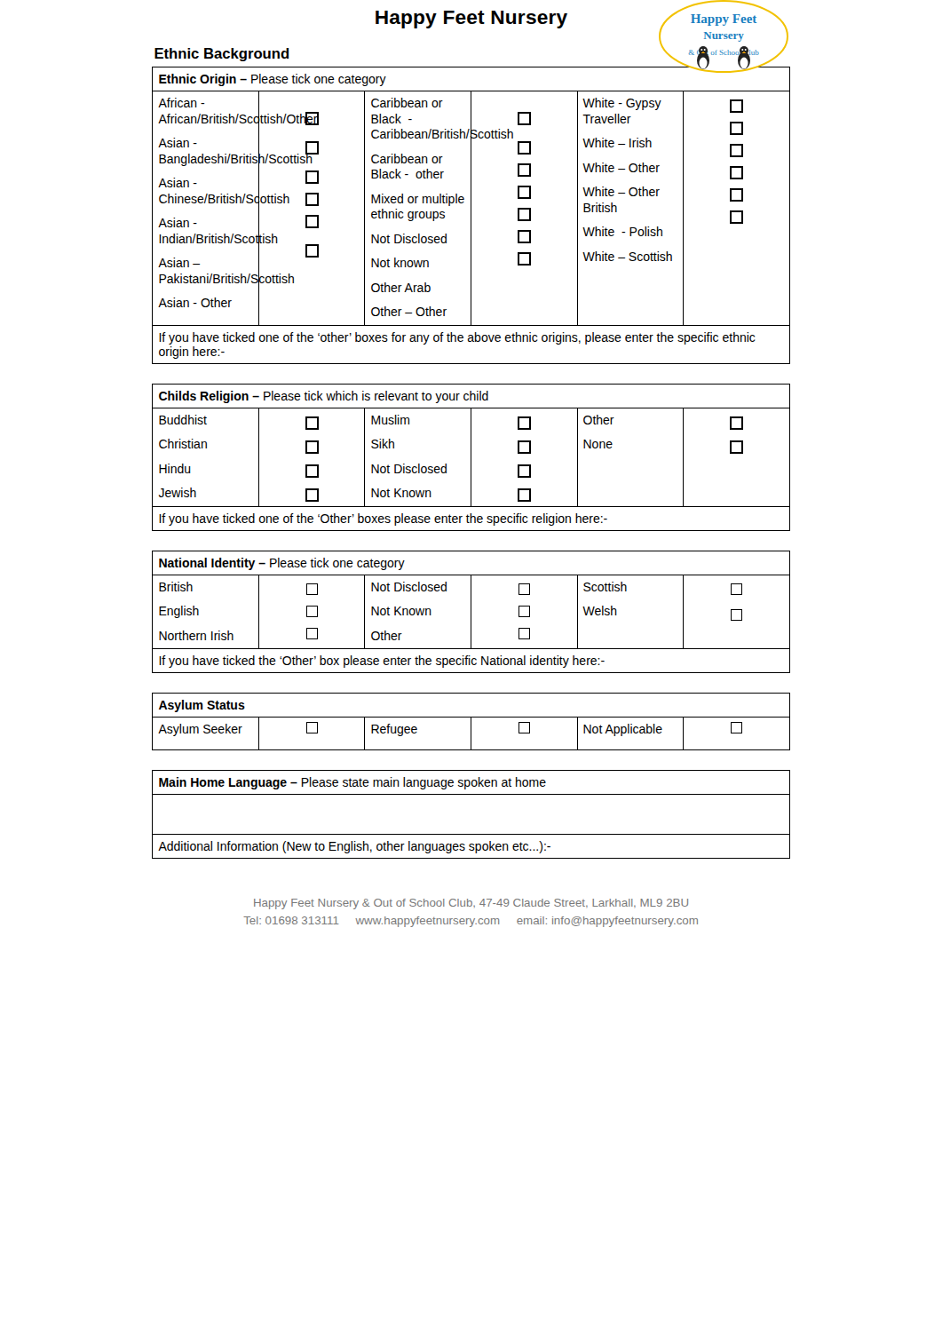Happy Feet Nursery & Out of School Club
Happy Feet Nursery
Ethnic Background
| Ethnic Origin – Please tick one category |
| African - African/British/Scottish/Other Asian - Bangladeshi/British/Scottish Asian - Chinese/British/Scottish Asian - Indian/British/Scottish Asian – Pakistani/British/Scottish Asian - Other | | Caribbean or Black - Caribbean/British/Scottish Caribbean or Black - other Mixed or multiple ethnic groups Not Disclosed Not known Other Arab Other – Other | | White - Gypsy Traveller White – Irish White – Other White – Other British White - Polish White – Scottish | |
| If you have ticked one of the ‘other’ boxes for any of the above ethnic origins, please enter the specific ethnic origin here:- |
| Childs Religion – Please tick which is relevant to your child |
| Buddhist Christian Hindu Jewish | | Muslim Sikh Not Disclosed Not Known | | Other None | |
| If you have ticked one of the ‘Other’ boxes please enter the specific religion here:- |
| National Identity – Please tick one category |
| British English Northern Irish | | Not Disclosed Not Known Other | | Scottish Welsh | |
| If you have ticked the ‘Other’ box please enter the specific National identity here:- |
| Asylum Status |
| Asylum Seeker | | Refugee | | Not Applicable | |
| Main Home Language – Please state main language spoken at home |
| Additional Information (New to English, other languages spoken etc...):- |
Happy Feet Nursery & Out of School Club, 47-49 Claude Street, Larkhall, ML9 2BU
Tel: 01698 313111 www.happyfeetnursery.com email: info@happyfeetnursery.com